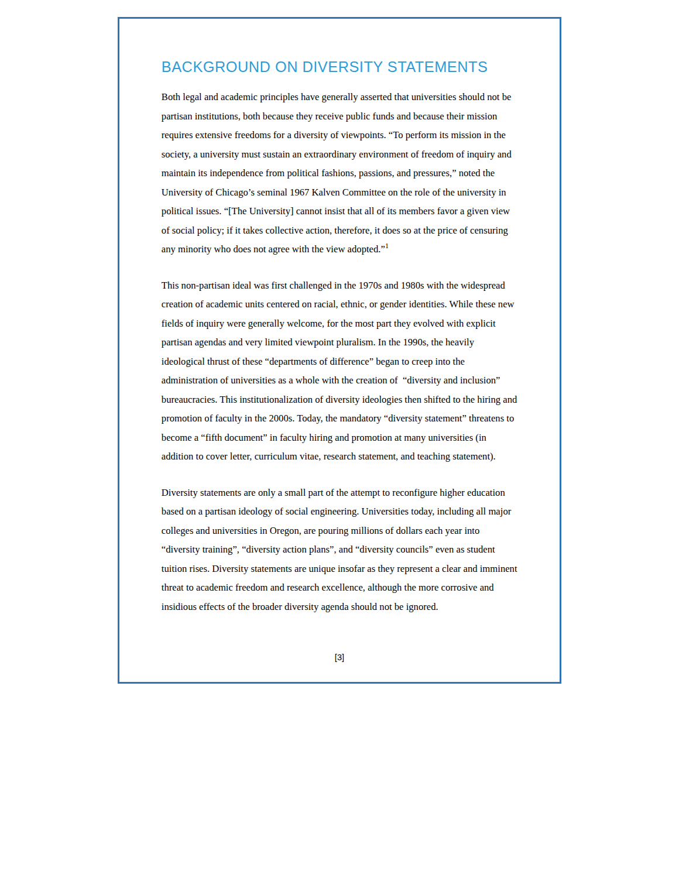BACKGROUND ON DIVERSITY STATEMENTS
Both legal and academic principles have generally asserted that universities should not be partisan institutions, both because they receive public funds and because their mission requires extensive freedoms for a diversity of viewpoints. “To perform its mission in the society, a university must sustain an extraordinary environment of freedom of inquiry and maintain its independence from political fashions, passions, and pressures,” noted the University of Chicago’s seminal 1967 Kalven Committee on the role of the university in political issues. “[The University] cannot insist that all of its members favor a given view of social policy; if it takes collective action, therefore, it does so at the price of censuring any minority who does not agree with the view adopted.”1
This non-partisan ideal was first challenged in the 1970s and 1980s with the widespread creation of academic units centered on racial, ethnic, or gender identities. While these new fields of inquiry were generally welcome, for the most part they evolved with explicit partisan agendas and very limited viewpoint pluralism. In the 1990s, the heavily ideological thrust of these “departments of difference” began to creep into the administration of universities as a whole with the creation of “diversity and inclusion” bureaucracies. This institutionalization of diversity ideologies then shifted to the hiring and promotion of faculty in the 2000s. Today, the mandatory “diversity statement” threatens to become a “fifth document” in faculty hiring and promotion at many universities (in addition to cover letter, curriculum vitae, research statement, and teaching statement).
Diversity statements are only a small part of the attempt to reconfigure higher education based on a partisan ideology of social engineering. Universities today, including all major colleges and universities in Oregon, are pouring millions of dollars each year into “diversity training”, “diversity action plans”, and “diversity councils” even as student tuition rises. Diversity statements are unique insofar as they represent a clear and imminent threat to academic freedom and research excellence, although the more corrosive and insidious effects of the broader diversity agenda should not be ignored.
[3]